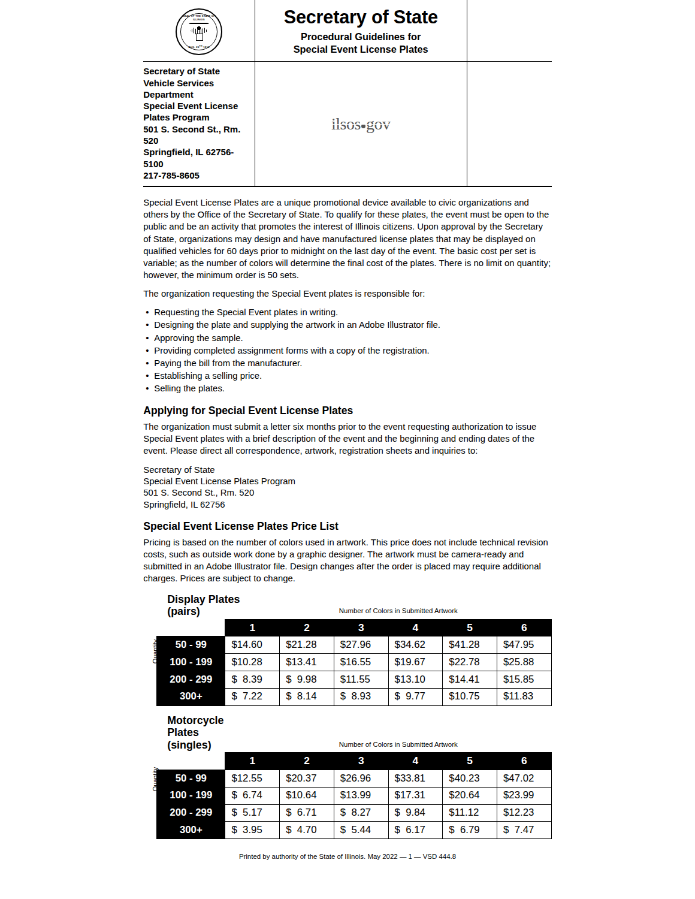SEAL OF THE STATE OF ILLINOIS
AUG. 26TH 1818
Secretary of State
Procedural Guidelines for
Special Event License Plates
Secretary of State
Vehicle Services Department
Special Event License Plates Program
501 S. Second St., Rm. 520
Springfield, IL 62756-5100
217-785-8605
ilsos gov
Special Event License Plates are a unique promotional device available to civic organizations and others by the Office of the Secretary of State. To qualify for these plates, the event must be open to the public and be an activity that promotes the interest of Illinois citizens. Upon approval by the Secretary of State, organizations may design and have manufactured license plates that may be displayed on qualified vehicles for 60 days prior to midnight on the last day of the event. The basic cost per set is variable; as the number of colors will determine the final cost of the plates. There is no limit on quantity; however, the minimum order is 50 sets.
The organization requesting the Special Event plates is responsible for:
Requesting the Special Event plates in writing.
Designing the plate and supplying the artwork in an Adobe Illustrator file.
Approving the sample.
Providing completed assignment forms with a copy of the registration.
Paying the bill from the manufacturer.
Establishing a selling price.
Selling the plates.
Applying for Special Event License Plates
The organization must submit a letter six months prior to the event requesting authorization to issue Special Event plates with a brief description of the event and the beginning and ending dates of the event. Please direct all correspondence, artwork, registration sheets and inquiries to:
Secretary of State
Special Event License Plates Program
501 S. Second St., Rm. 520
Springfield, IL 62756
Special Event License Plates Price List
Pricing is based on the number of colors used in artwork. This price does not include technical revision costs, such as outside work done by a graphic designer. The artwork must be camera-ready and submitted in an Adobe Illustrator file. Design changes after the order is placed may require additional charges. Prices are subject to change.
Quantity
Display Plates(pairs)
Number of Colors in Submitted Artwork
| | 1 | 2 | 3 | 4 | 5 | 6 |
| --- | --- | --- | --- | --- | --- | --- |
| 50 - 99 | $14.60 | $21.28 | $27.96 | $34.62 | $41.28 | $47.95 |
| 100 - 199 | $10.28 | $13.41 | $16.55 | $19.67 | $22.78 | $25.88 |
| 200 - 299 | $ 8.39 | $ 9.98 | $11.55 | $13.10 | $14.41 | $15.85 |
| 300+ | $ 7.22 | $ 8.14 | $ 8.93 | $ 9.77 | $10.75 | $11.83 |
Quantity
Motorcycle Plates(singles)
Number of Colors in Submitted Artwork
| | 1 | 2 | 3 | 4 | 5 | 6 |
| --- | --- | --- | --- | --- | --- | --- |
| 50 - 99 | $12.55 | $20.37 | $26.96 | $33.81 | $40.23 | $47.02 |
| 100 - 199 | $ 6.74 | $10.64 | $13.99 | $17.31 | $20.64 | $23.99 |
| 200 - 299 | $ 5.17 | $ 6.71 | $ 8.27 | $ 9.84 | $11.12 | $12.23 |
| 300+ | $ 3.95 | $ 4.70 | $ 5.44 | $ 6.17 | $ 6.79 | $ 7.47 |
Printed by authority of the State of Illinois. May 2022 — 1 — VSD 444.8